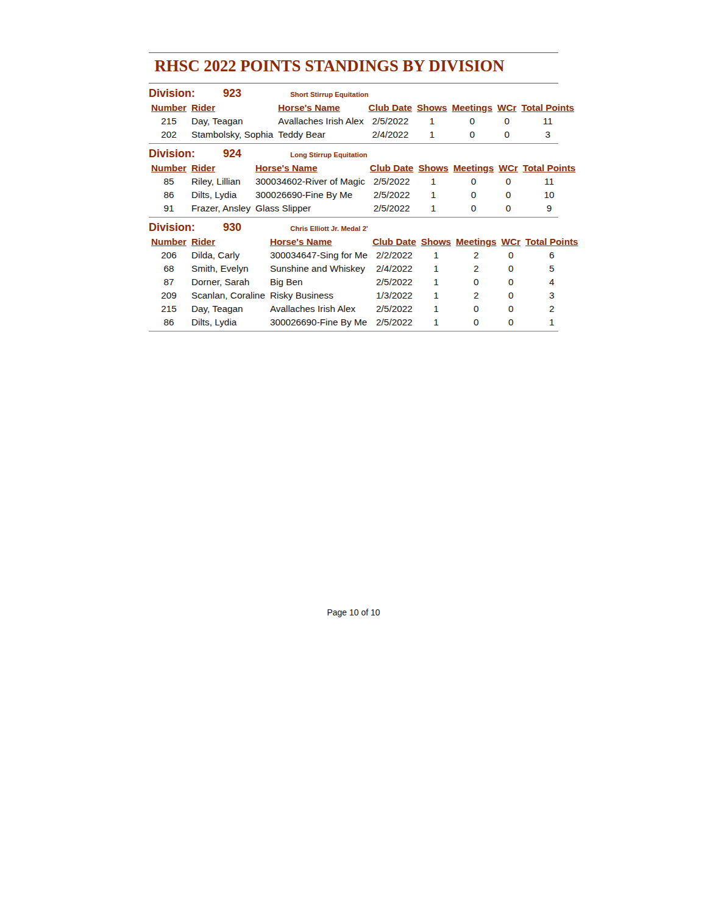RHSC 2022 POINTS STANDINGS BY DIVISION
Division: 923 Short Stirrup Equitation
| Number | Rider | Horse's Name | Club Date | Shows | Meetings | WCr | Total Points |
| --- | --- | --- | --- | --- | --- | --- | --- |
| 215 | Day, Teagan | Avallaches Irish Alex | 2/5/2022 | 1 | 0 | 0 | 11 |
| 202 | Stambolsky, Sophia | Teddy Bear | 2/4/2022 | 1 | 0 | 0 | 3 |
Division: 924 Long Stirrup Equitation
| Number | Rider | Horse's Name | Club Date | Shows | Meetings | WCr | Total Points |
| --- | --- | --- | --- | --- | --- | --- | --- |
| 85 | Riley, Lillian | 300034602-River of Magic | 2/5/2022 | 1 | 0 | 0 | 11 |
| 86 | Dilts, Lydia | 300026690-Fine By Me | 2/5/2022 | 1 | 0 | 0 | 10 |
| 91 | Frazer, Ansley | Glass Slipper | 2/5/2022 | 1 | 0 | 0 | 9 |
Division: 930 Chris Elliott Jr. Medal 2'
| Number | Rider | Horse's Name | Club Date | Shows | Meetings | WCr | Total Points |
| --- | --- | --- | --- | --- | --- | --- | --- |
| 206 | Dilda, Carly | 300034647-Sing for Me | 2/2/2022 | 1 | 2 | 0 | 6 |
| 68 | Smith, Evelyn | Sunshine and Whiskey | 2/4/2022 | 1 | 2 | 0 | 5 |
| 87 | Dorner, Sarah | Big Ben | 2/5/2022 | 1 | 0 | 0 | 4 |
| 209 | Scanlan, Coraline | Risky Business | 1/3/2022 | 1 | 2 | 0 | 3 |
| 215 | Day, Teagan | Avallaches Irish Alex | 2/5/2022 | 1 | 0 | 0 | 2 |
| 86 | Dilts, Lydia | 300026690-Fine By Me | 2/5/2022 | 1 | 0 | 0 | 1 |
Page 10 of 10